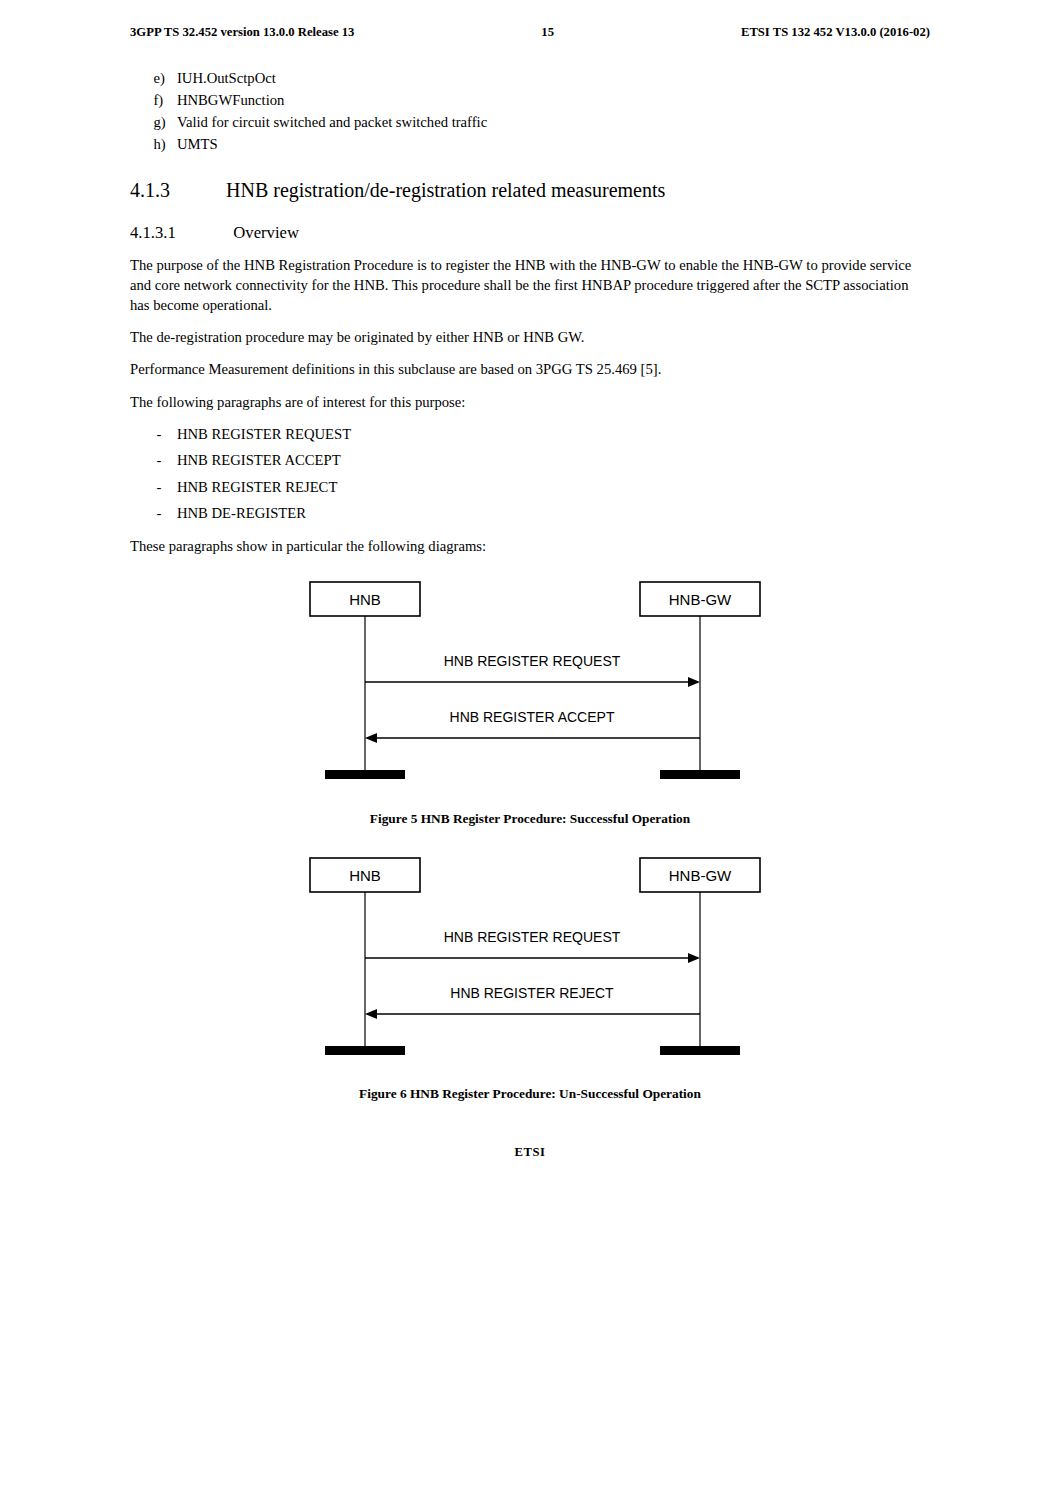3GPP TS 32.452 version 13.0.0 Release 13
15
ETSI TS 132 452 V13.0.0 (2016-02)
e) IUH.OutSctpOct
f) HNBGWFunction
g) Valid for circuit switched and packet switched traffic
h) UMTS
4.1.3 HNB registration/de-registration related measurements
4.1.3.1 Overview
The purpose of the HNB Registration Procedure is to register the HNB with the HNB-GW to enable the HNB-GW to provide service and core network connectivity for the HNB. This procedure shall be the first HNBAP procedure triggered after the SCTP association has become operational.
The de-registration procedure may be originated by either HNB or HNB GW.
Performance Measurement definitions in this subclause are based on 3PGG TS 25.469 [5].
The following paragraphs are of interest for this purpose:
HNB REGISTER REQUEST
HNB REGISTER ACCEPT
HNB REGISTER REJECT
HNB DE-REGISTER
These paragraphs show in particular the following diagrams:
HNB HNB-GW HNB REGISTER REQUEST HNB REGISTER ACCEPT
Figure 5 HNB Register Procedure: Successful Operation
HNB HNB-GW HNB REGISTER REQUEST HNB REGISTER REJECT
Figure 6 HNB Register Procedure: Un-Successful Operation
ETSI